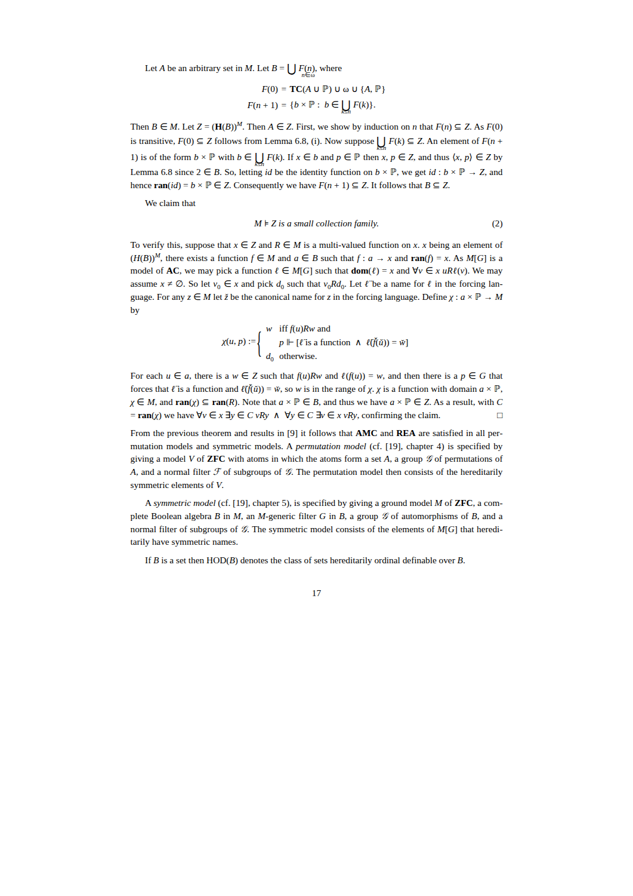Let A be an arbitrary set in M. Let B = ⋃n∈ω F(n), where
| F (0) | = | TC ( A ∪ ℙ) ∪ ω ∪ { A , ℙ} |
| F ( n + 1) | = | { b × ℙ : b ∈ ⋃ k ≤ n F ( k )}. |
Then B ∈ M. Let Z = (H(B))M. Then A ∈ Z. First, we show by induction on n that F(n) ⊆ Z. As F(0) is transitive, F(0) ⊆ Z follows from Lemma 6.8, (i). Now suppose ⋃k≤n F(k) ⊆ Z. An element of F(n + 1) is of the form b × ℙ with b ∈ ⋃k≤n F(k). If x ∈ b and p ∈ ℙ then x, p ∈ Z, and thus ⟨x, p⟩ ∈ Z by Lemma 6.8 since 2 ∈ B. So, letting id be the identity function on b × ℙ, we get id : b × ℙ → Z, and hence ran(id) = b × ℙ ∈ Z. Consequently we have F(n + 1) ⊆ Z. It follows that B ⊆ Z.
We claim that
M ⊧ Z is a small collection family. (2)
To verify this, suppose that x ∈ Z and R ∈ M is a multi-valued function on x. x being an element of (H(B))M, there exists a function f ∈ M and a ∈ B such that f : a → x and ran(f) = x. As M[G] is a model of AC, we may pick a function ℓ ∈ M[G] such that dom(ℓ) = x and ∀v ∈ x uRℓ(v). We may assume x ≠ ∅. So let v0 ∈ x and pick d0 such that v0Rd0. Let ℓ̈ be a name for ℓ in the forcing language. For any z ∈ M let ž be the canonical name for z in the forcing language. Define χ : a × ℙ → M by
χ(u, p) := {
| w | iff f ( u ) Rw and |
| | p ⊩ [ ℓ̈ is a function ∧ ℓ̈ ( f̌ ( ǔ )) = w̌ ] |
| d 0 | otherwise. |
For each u ∈ a, there is a w ∈ Z such that f(u)Rw and ℓ(f(u)) = w, and then there is a p ∈ G that forces that ℓ̈ is a function and ℓ̈(f̌(ǔ)) = w̌, so w is in the range of χ. χ is a function with domain a × ℙ, χ ∈ M, and ran(χ) ⊆ ran(R). Note that a × ℙ ∈ B, and thus we have a × ℙ ∈ Z. As a result, with C = ran(χ) we have ∀v ∈ x ∃y ∈ C vRy ∧ ∀y ∈ C ∃v ∈ x vRy, confirming the claim. □
From the previous theorem and results in [9] it follows that AMC and REA are satisfied in all permutation models and symmetric models. A permutation model (cf. [19], chapter 4) is specified by giving a model V of ZFC with atoms in which the atoms form a set A, a group 𝒢 of permutations of A, and a normal filter ℱ of subgroups of 𝒢. The permutation model then consists of the hereditarily symmetric elements of V.
A symmetric model (cf. [19], chapter 5), is specified by giving a ground model M of ZFC, a complete Boolean algebra B in M, an M-generic filter G in B, a group 𝒢 of automorphisms of B, and a normal filter of subgroups of 𝒢. The symmetric model consists of the elements of M[G] that hereditarily have symmetric names.
If B is a set then HOD(B) denotes the class of sets hereditarily ordinal definable over B.
17